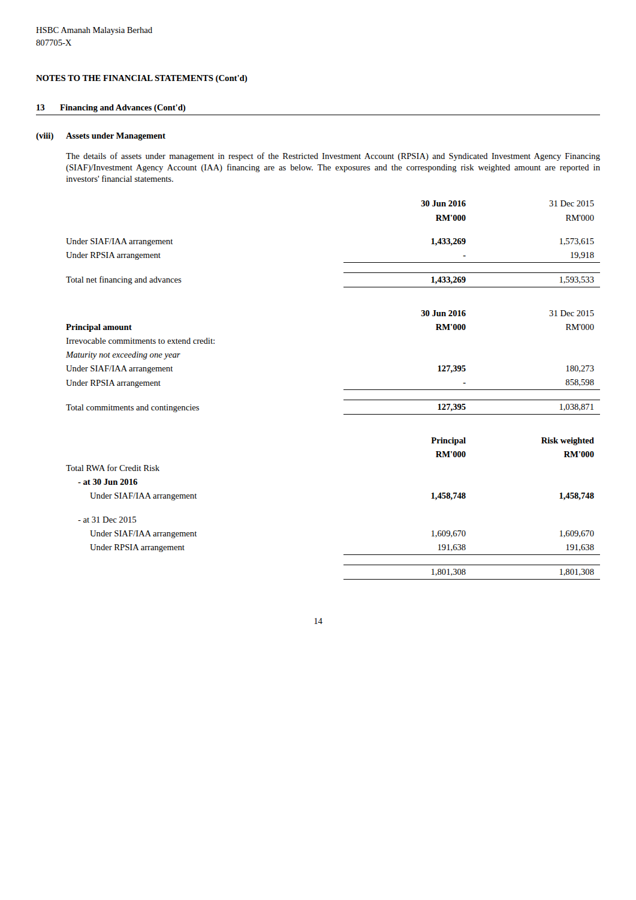HSBC Amanah Malaysia Berhad
807705-X
NOTES TO THE FINANCIAL STATEMENTS (Cont'd)
13
Financing and Advances (Cont'd)
(viii)
Assets under Management
The details of assets under management in respect of the Restricted Investment Account (RPSIA) and Syndicated Investment Agency Financing (SIAF)/Investment Agency Account (IAA) financing are as below. The exposures and the corresponding risk weighted amount are reported in investors' financial statements.
| | 30 Jun 2016 | 31 Dec 2015 |
| | RM'000 | RM'000 |
| Under SIAF/IAA arrangement | 1,433,269 | 1,573,615 |
| Under RPSIA arrangement | - | 19,918 |
| Total net financing and advances | 1,433,269 | 1,593,533 |
| | 30 Jun 2016 | 31 Dec 2015 |
| Principal amount | RM'000 | RM'000 |
| Irrevocable commitments to extend credit: | | |
| Maturity not exceeding one year | | |
| Under SIAF/IAA arrangement | 127,395 | 180,273 |
| Under RPSIA arrangement | - | 858,598 |
| Total commitments and contingencies | 127,395 | 1,038,871 |
| | Principal | Risk weighted |
| | RM'000 | RM'000 |
| Total RWA for Credit Risk | | |
| - at 30 Jun 2016 | | |
| Under SIAF/IAA arrangement | 1,458,748 | 1,458,748 |
| - at 31 Dec 2015 | | |
| Under SIAF/IAA arrangement | 1,609,670 | 1,609,670 |
| Under RPSIA arrangement | 191,638 | 191,638 |
| | 1,801,308 | 1,801,308 |
14